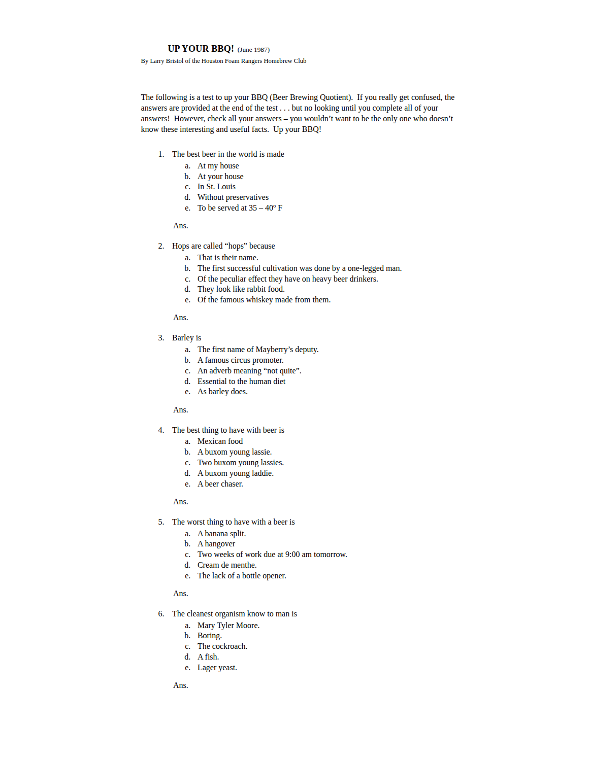UP YOUR BBQ!
(June 1987)
By Larry Bristol of the Houston Foam Rangers Homebrew Club
The following is a test to up your BBQ (Beer Brewing Quotient). If you really get confused, the answers are provided at the end of the test . . . but no looking until you complete all of your answers! However, check all your answers – you wouldn’t want to be the only one who doesn’t know these interesting and useful facts. Up your BBQ!
The best beer in the world is made
At my house
At your house
In St. Louis
Without preservatives
To be served at 35 – 40o F
Ans.
Hops are called “hops” because
That is their name.
The first successful cultivation was done by a one-legged man.
Of the peculiar effect they have on heavy beer drinkers.
They look like rabbit food.
Of the famous whiskey made from them.
Ans.
Barley is
The first name of Mayberry’s deputy.
A famous circus promoter.
An adverb meaning “not quite”.
Essential to the human diet
As barley does.
Ans.
The best thing to have with beer is
Mexican food
A buxom young lassie.
Two buxom young lassies.
A buxom young laddie.
A beer chaser.
Ans.
The worst thing to have with a beer is
A banana split.
A hangover
Two weeks of work due at 9:00 am tomorrow.
Cream de menthe.
The lack of a bottle opener.
Ans.
The cleanest organism know to man is
Mary Tyler Moore.
Boring.
The cockroach.
A fish.
Lager yeast.
Ans.